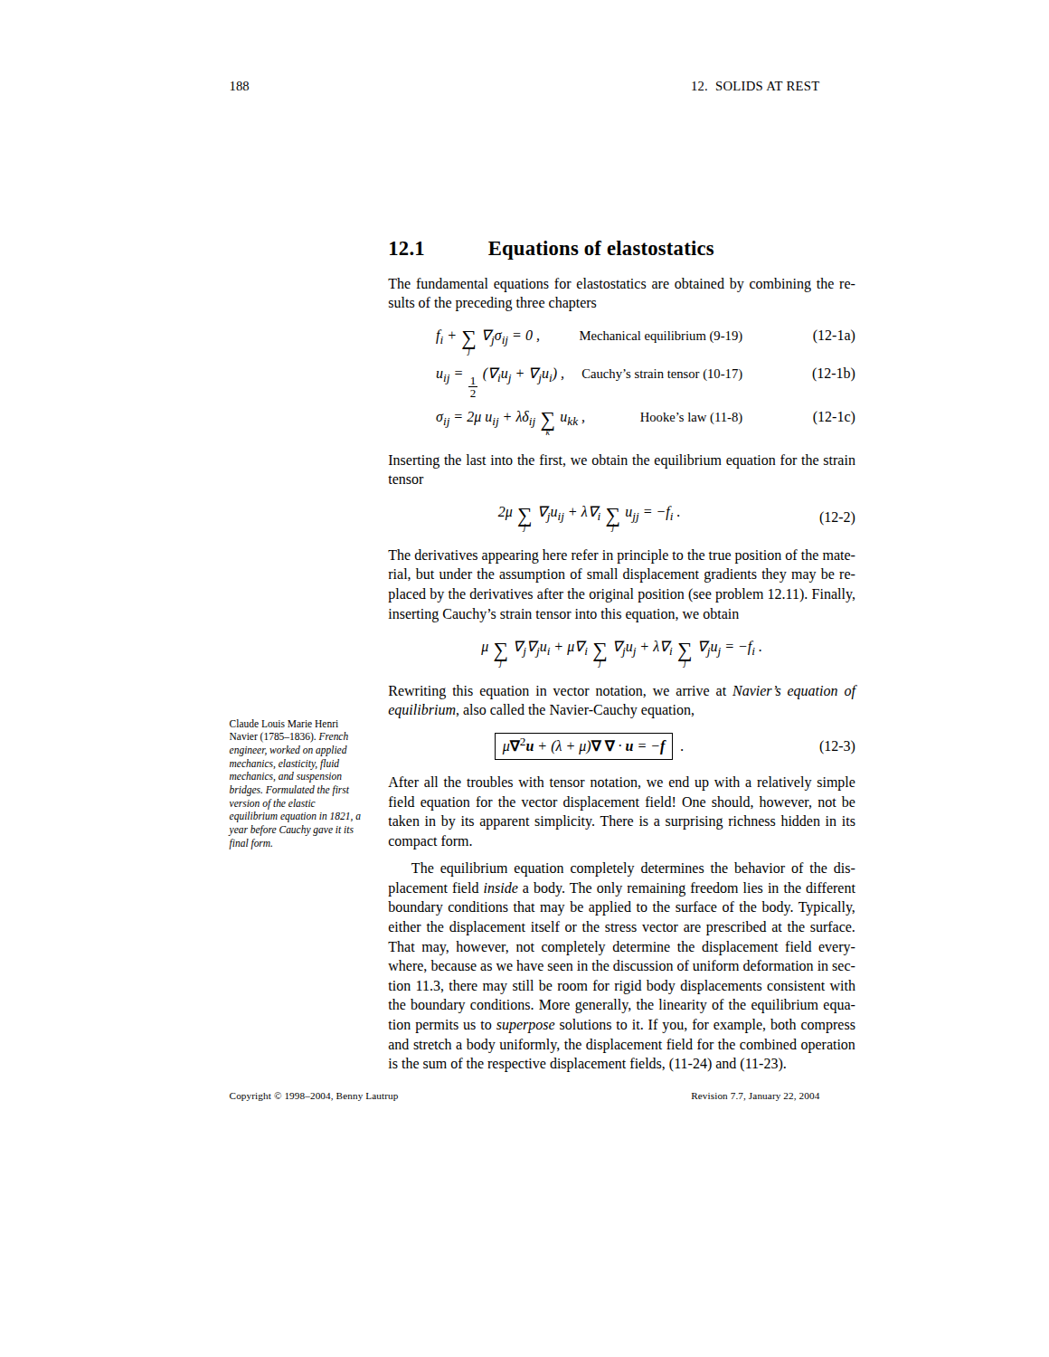188 12. SOLIDS AT REST
Claude Louis Marie Henri Navier (1785–1836). French engineer, worked on applied mechanics, elasticity, fluid mechanics, and suspension bridges. Formulated the first version of the elastic equilibrium equation in 1821, a year before Cauchy gave it its final form.
12.1 Equations of elastostatics
The fundamental equations for elastostatics are obtained by combining the results of the preceding three chapters
fi + ∑j ∇jσij = 0 ,
Mechanical equilibrium (9-19)
(12-1a)
uij = 12 (∇iuj + ∇jui) ,
Cauchy’s strain tensor (10-17)
(12-1b)
σij = 2μ uij + λδij ∑k ukk ,
Hooke’s law (11-8)
(12-1c)
Inserting the last into the first, we obtain the equilibrium equation for the strain tensor
2μ ∑j ∇juij + λ∇i ∑j ujj = −fi .
(12-2)
The derivatives appearing here refer in principle to the true position of the material, but under the assumption of small displacement gradients they may be replaced by the derivatives after the original position (see problem 12.11). Finally, inserting Cauchy’s strain tensor into this equation, we obtain
μ ∑j ∇j∇jui + μ∇i ∑j ∇juj + λ∇i ∑j ∇juj = −fi .
Rewriting this equation in vector notation, we arrive at Navier’s equation of equilibrium, also called the Navier-Cauchy equation,
μ∇2u + (λ + μ)∇ ∇ · u = −f .
(12-3)
After all the troubles with tensor notation, we end up with a relatively simple field equation for the vector displacement field! One should, however, not be taken in by its apparent simplicity. There is a surprising richness hidden in its compact form.
The equilibrium equation completely determines the behavior of the displacement field inside a body. The only remaining freedom lies in the different boundary conditions that may be applied to the surface of the body. Typically, either the displacement itself or the stress vector are prescribed at the surface. That may, however, not completely determine the displacement field everywhere, because as we have seen in the discussion of uniform deformation in section 11.3, there may still be room for rigid body displacements consistent with the boundary conditions. More generally, the linearity of the equilibrium equation permits us to superpose solutions to it. If you, for example, both compress and stretch a body uniformly, the displacement field for the combined operation is the sum of the respective displacement fields, (11-24) and (11-23).
Copyright © 1998–2004, Benny Lautrup Revision 7.7, January 22, 2004